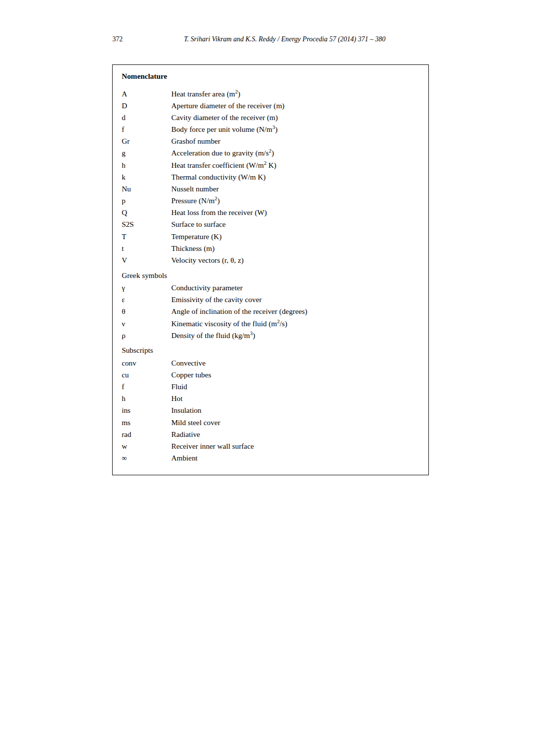372
T. Srihari Vikram and K.S. Reddy / Energy Procedia 57 (2014) 371 – 380
Nomenclature
| A | Heat transfer area (m 2 ) |
| D | Aperture diameter of the receiver (m) |
| d | Cavity diameter of the receiver (m) |
| f | Body force per unit volume (N/m 3 ) |
| Gr | Grashof number |
| g | Acceleration due to gravity (m/s 2 ) |
| h | Heat transfer coefficient (W/m 2 K) |
| k | Thermal conductivity (W/m K) |
| Nu | Nusselt number |
| p | Pressure (N/m 2 ) |
| Q | Heat loss from the receiver (W) |
| S2S | Surface to surface |
| T | Temperature (K) |
| t | Thickness (m) |
| V | Velocity vectors (r, θ, z) |
Greek symbols
| γ | Conductivity parameter |
| ε | Emissivity of the cavity cover |
| θ | Angle of inclination of the receiver (degrees) |
| ν | Kinematic viscosity of the fluid (m 2 /s) |
| ρ | Density of the fluid (kg/m 3 ) |
Subscripts
| conv | Convective |
| cu | Copper tubes |
| f | Fluid |
| h | Hot |
| ins | Insulation |
| ms | Mild steel cover |
| rad | Radiative |
| w | Receiver inner wall surface |
| ∞ | Ambient |